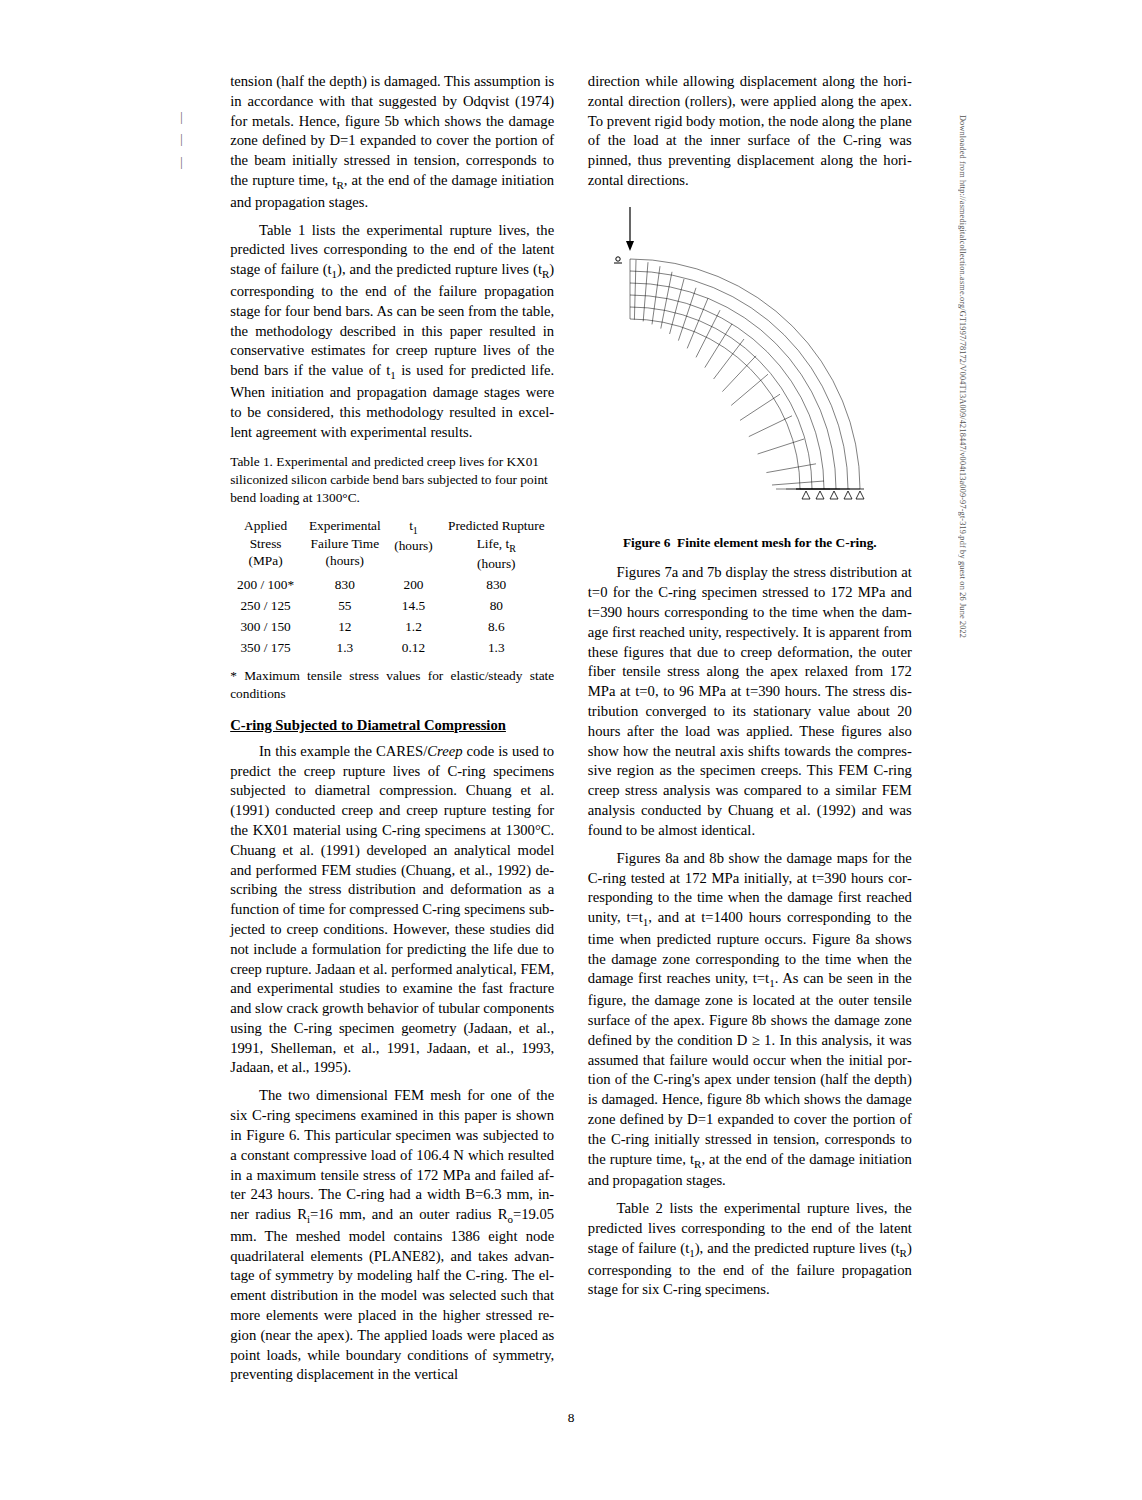| | |
Downloaded from http://asmedigitalcollection.asme.org/GT1997/78172/V004T13A009/4218447/v004t13a009-97-gt-319.pdf by guest on 26 June 2022
tension (half the depth) is damaged. This assumption is in accordance with that suggested by Odqvist (1974) for metals. Hence, figure 5b which shows the damage zone defined by D=1 expanded to cover the portion of the beam initially stressed in tension, corresponds to the rupture time, tR, at the end of the damage initiation and propagation stages.
Table 1 lists the experimental rupture lives, the predicted lives corresponding to the end of the latent stage of failure (t1), and the predicted rupture lives (tR) corresponding to the end of the failure propagation stage for four bend bars. As can be seen from the table, the methodology described in this paper resulted in conservative estimates for creep rupture lives of the bend bars if the value of t1 is used for predicted life. When initiation and propagation damage stages were to be considered, this methodology resulted in excellent agreement with experimental results.
Table 1. Experimental and predicted creep lives for KX01 siliconized silicon carbide bend bars subjected to four point bend loading at 1300°C.
| Applied Stress (MPa) | Experimental Failure Time (hours) | t 1 (hours) | Predicted Rupture Life, t R (hours) |
| --- | --- | --- | --- |
| 200 / 100* | 830 | 200 | 830 |
| 250 / 125 | 55 | 14.5 | 80 |
| 300 / 150 | 12 | 1.2 | 8.6 |
| 350 / 175 | 1.3 | 0.12 | 1.3 |
* Maximum tensile stress values for elastic/steady state conditions
C-ring Subjected to Diametral Compression
In this example the CARES/Creep code is used to predict the creep rupture lives of C-ring specimens subjected to diametral compression. Chuang et al. (1991) conducted creep and creep rupture testing for the KX01 material using C-ring specimens at 1300°C. Chuang et al. (1991) developed an analytical model and performed FEM studies (Chuang, et al., 1992) describing the stress distribution and deformation as a function of time for compressed C-ring specimens subjected to creep conditions. However, these studies did not include a formulation for predicting the life due to creep rupture. Jadaan et al. performed analytical, FEM, and experimental studies to examine the fast fracture and slow crack growth behavior of tubular components using the C-ring specimen geometry (Jadaan, et al., 1991, Shelleman, et al., 1991, Jadaan, et al., 1993, Jadaan, et al., 1995).
The two dimensional FEM mesh for one of the six C-ring specimens examined in this paper is shown in Figure 6. This particular specimen was subjected to a constant compressive load of 106.4 N which resulted in a maximum tensile stress of 172 MPa and failed after 243 hours. The C-ring had a width B=6.3 mm, inner radius Ri=16 mm, and an outer radius Ro=19.05 mm. The meshed model contains 1386 eight node quadrilateral elements (PLANE82), and takes advantage of symmetry by modeling half the C-ring. The element distribution in the model was selected such that more elements were placed in the higher stressed region (near the apex). The applied loads were placed as point loads, while boundary conditions of symmetry, preventing displacement in the vertical
direction while allowing displacement along the horizontal direction (rollers), were applied along the apex. To prevent rigid body motion, the node along the plane of the load at the inner surface of the C-ring was pinned, thus preventing displacement along the horizontal directions.
Figure 6 Finite element mesh for the C-ring.
Figures 7a and 7b display the stress distribution at t=0 for the C-ring specimen stressed to 172 MPa and t=390 hours corresponding to the time when the damage first reached unity, respectively. It is apparent from these figures that due to creep deformation, the outer fiber tensile stress along the apex relaxed from 172 MPa at t=0, to 96 MPa at t=390 hours. The stress distribution converged to its stationary value about 20 hours after the load was applied. These figures also show how the neutral axis shifts towards the compressive region as the specimen creeps. This FEM C-ring creep stress analysis was compared to a similar FEM analysis conducted by Chuang et al. (1992) and was found to be almost identical.
Figures 8a and 8b show the damage maps for the C-ring tested at 172 MPa initially, at t=390 hours corresponding to the time when the damage first reached unity, t=t1, and at t=1400 hours corresponding to the time when predicted rupture occurs. Figure 8a shows the damage zone corresponding to the time when the damage first reaches unity, t=t1. As can be seen in the figure, the damage zone is located at the outer tensile surface of the apex. Figure 8b shows the damage zone defined by the condition D ≥ 1. In this analysis, it was assumed that failure would occur when the initial portion of the C-ring's apex under tension (half the depth) is damaged. Hence, figure 8b which shows the damage zone defined by D=1 expanded to cover the portion of the C-ring initially stressed in tension, corresponds to the rupture time, tR, at the end of the damage initiation and propagation stages.
Table 2 lists the experimental rupture lives, the predicted lives corresponding to the end of the latent stage of failure (t1), and the predicted rupture lives (tR) corresponding to the end of the failure propagation stage for six C-ring specimens.
8